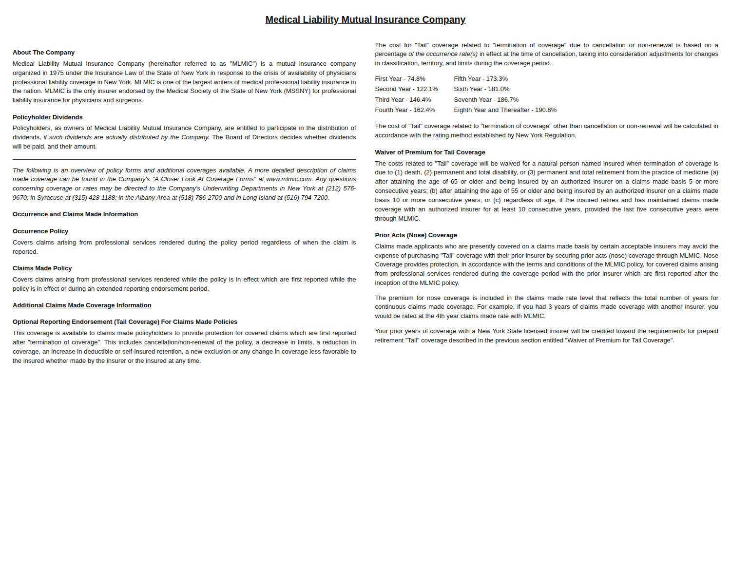Medical Liability Mutual Insurance Company
About The Company
Medical Liability Mutual Insurance Company (hereinafter referred to as "MLMIC") is a mutual insurance company organized in 1975 under the Insurance Law of the State of New York in response to the crisis of availability of physicians professional liability coverage in New York. MLMIC is one of the largest writers of medical professional liability insurance in the nation. MLMIC is the only insurer endorsed by the Medical Society of the State of New York (MSSNY) for professional liability insurance for physicians and surgeons.
Policyholder Dividends
Policyholders, as owners of Medical Liability Mutual Insurance Company, are entitled to participate in the distribution of dividends, if such dividends are actually distributed by the Company. The Board of Directors decides whether dividends will be paid, and their amount.
The following is an overview of policy forms and additional coverages available. A more detailed description of claims made coverage can be found in the Company's "A Closer Look At Coverage Forms" at www.mlmic.com. Any questions concerning coverage or rates may be directed to the Company's Underwriting Departments in New York at (212) 576-9670; in Syracuse at (315) 428-1188; in the Albany Area at (518) 786-2700 and in Long Island at (516) 794-7200.
Occurrence and Claims Made Information
Occurrence Policy
Covers claims arising from professional services rendered during the policy period regardless of when the claim is reported.
Claims Made Policy
Covers claims arising from professional services rendered while the policy is in effect which are first reported while the policy is in effect or during an extended reporting endorsement period.
Additional Claims Made Coverage Information
Optional Reporting Endorsement (Tail Coverage) For Claims Made Policies
This coverage is available to claims made policyholders to provide protection for covered claims which are first reported after "termination of coverage". This includes cancellation/non-renewal of the policy, a decrease in limits, a reduction in coverage, an increase in deductible or self-insured retention, a new exclusion or any change in coverage less favorable to the insured whether made by the insurer or the insured at any time.
The cost for "Tail" coverage related to "termination of coverage" due to cancellation or non-renewal is based on a percentage of the occurrence rate(s) in effect at the time of cancellation, taking into consideration adjustments for changes in classification, territory, and limits during the coverage period.
| First Year - 74.8% | Fifth Year - 173.3% |
| Second Year - 122.1% | Sixth Year - 181.0% |
| Third Year - 146.4% | Seventh Year - 186.7% |
| Fourth Year - 162.4% | Eighth Year and Thereafter - 190.6% |
The cost of "Tail" coverage related to "termination of coverage" other than cancellation or non-renewal will be calculated in accordance with the rating method established by New York Regulation.
Waiver of Premium for Tail Coverage
The costs related to "Tail" coverage will be waived for a natural person named insured when termination of coverage is due to (1) death, (2) permanent and total disability, or (3) permanent and total retirement from the practice of medicine (a) after attaining the age of 65 or older and being insured by an authorized insurer on a claims made basis 5 or more consecutive years; (b) after attaining the age of 55 or older and being insured by an authorized insurer on a claims made basis 10 or more consecutive years; or (c) regardless of age, if the insured retires and has maintained claims made coverage with an authorized insurer for at least 10 consecutive years, provided the last five consecutive years were through MLMIC.
Prior Acts (Nose) Coverage
Claims made applicants who are presently covered on a claims made basis by certain acceptable insurers may avoid the expense of purchasing "Tail" coverage with their prior insurer by securing prior acts (nose) coverage through MLMIC. Nose Coverage provides protection, in accordance with the terms and conditions of the MLMIC policy, for covered claims arising from professional services rendered during the coverage period with the prior insurer which are first reported after the inception of the MLMIC policy.
The premium for nose coverage is included in the claims made rate level that reflects the total number of years for continuous claims made coverage. For example, if you had 3 years of claims made coverage with another insurer, you would be rated at the 4th year claims made rate with MLMIC.
Your prior years of coverage with a New York State licensed insurer will be credited toward the requirements for prepaid retirement "Tail" coverage described in the previous section entitled "Waiver of Premium for Tail Coverage".